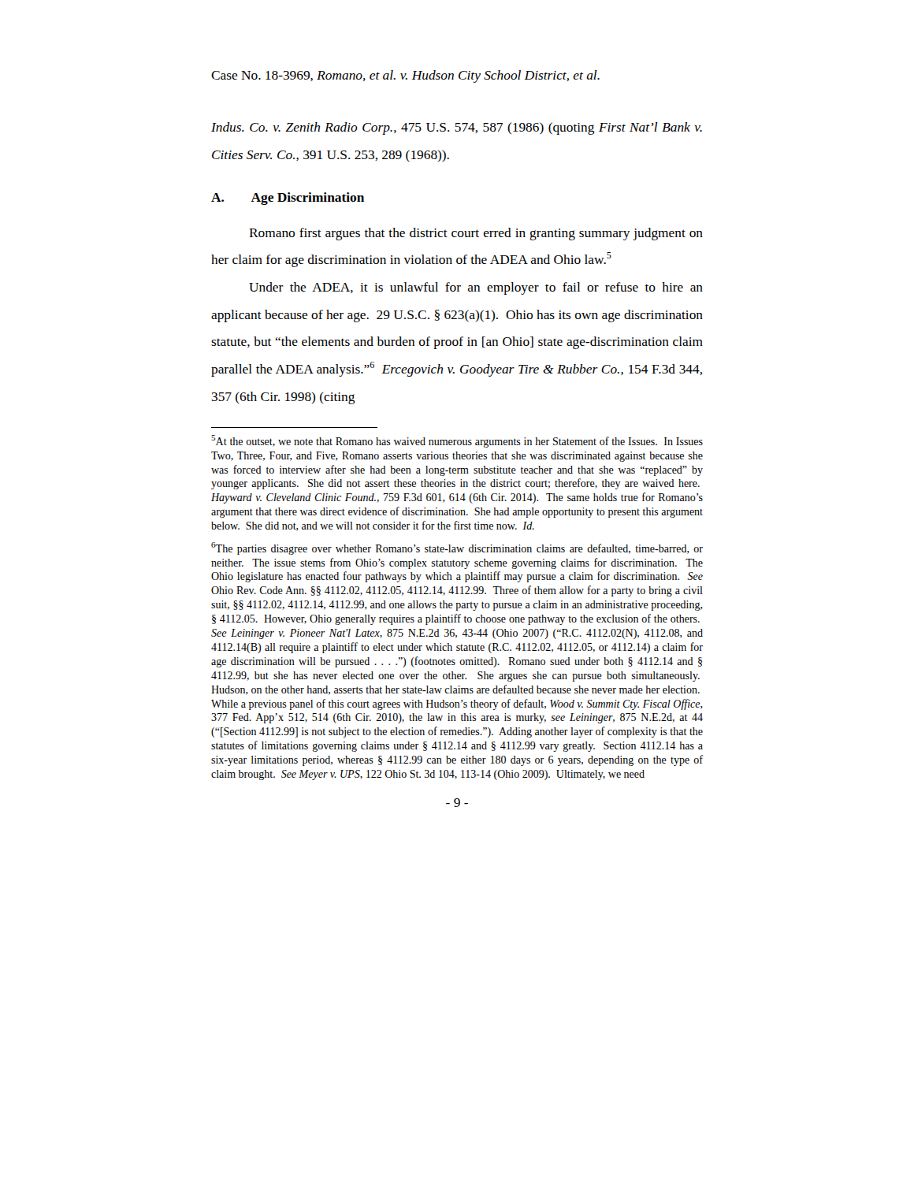Case No. 18-3969, Romano, et al. v. Hudson City School District, et al.
Indus. Co. v. Zenith Radio Corp., 475 U.S. 574, 587 (1986) (quoting First Nat’l Bank v. Cities Serv. Co., 391 U.S. 253, 289 (1968)).
A. Age Discrimination
Romano first argues that the district court erred in granting summary judgment on her claim for age discrimination in violation of the ADEA and Ohio law.5
Under the ADEA, it is unlawful for an employer to fail or refuse to hire an applicant because of her age. 29 U.S.C. § 623(a)(1). Ohio has its own age discrimination statute, but “the elements and burden of proof in [an Ohio] state age-discrimination claim parallel the ADEA analysis.”6 Ercegovich v. Goodyear Tire & Rubber Co., 154 F.3d 344, 357 (6th Cir. 1998) (citing
5 At the outset, we note that Romano has waived numerous arguments in her Statement of the Issues. In Issues Two, Three, Four, and Five, Romano asserts various theories that she was discriminated against because she was forced to interview after she had been a long-term substitute teacher and that she was “replaced” by younger applicants. She did not assert these theories in the district court; therefore, they are waived here. Hayward v. Cleveland Clinic Found., 759 F.3d 601, 614 (6th Cir. 2014). The same holds true for Romano’s argument that there was direct evidence of discrimination. She had ample opportunity to present this argument below. She did not, and we will not consider it for the first time now. Id.
6 The parties disagree over whether Romano’s state-law discrimination claims are defaulted, time-barred, or neither. The issue stems from Ohio’s complex statutory scheme governing claims for discrimination. The Ohio legislature has enacted four pathways by which a plaintiff may pursue a claim for discrimination. See Ohio Rev. Code Ann. §§ 4112.02, 4112.05, 4112.14, 4112.99. Three of them allow for a party to bring a civil suit, §§ 4112.02, 4112.14, 4112.99, and one allows the party to pursue a claim in an administrative proceeding, § 4112.05. However, Ohio generally requires a plaintiff to choose one pathway to the exclusion of the others. See Leininger v. Pioneer Nat'l Latex, 875 N.E.2d 36, 43-44 (Ohio 2007) (“R.C. 4112.02(N), 4112.08, and 4112.14(B) all require a plaintiff to elect under which statute (R.C. 4112.02, 4112.05, or 4112.14) a claim for age discrimination will be pursued . . . .”) (footnotes omitted). Romano sued under both § 4112.14 and § 4112.99, but she has never elected one over the other. She argues she can pursue both simultaneously. Hudson, on the other hand, asserts that her state-law claims are defaulted because she never made her election. While a previous panel of this court agrees with Hudson’s theory of default, Wood v. Summit Cty. Fiscal Office, 377 Fed. App’x 512, 514 (6th Cir. 2010), the law in this area is murky, see Leininger, 875 N.E.2d, at 44 (“[Section 4112.99] is not subject to the election of remedies.”). Adding another layer of complexity is that the statutes of limitations governing claims under § 4112.14 and § 4112.99 vary greatly. Section 4112.14 has a six-year limitations period, whereas § 4112.99 can be either 180 days or 6 years, depending on the type of claim brought. See Meyer v. UPS, 122 Ohio St. 3d 104, 113-14 (Ohio 2009). Ultimately, we need
- 9 -